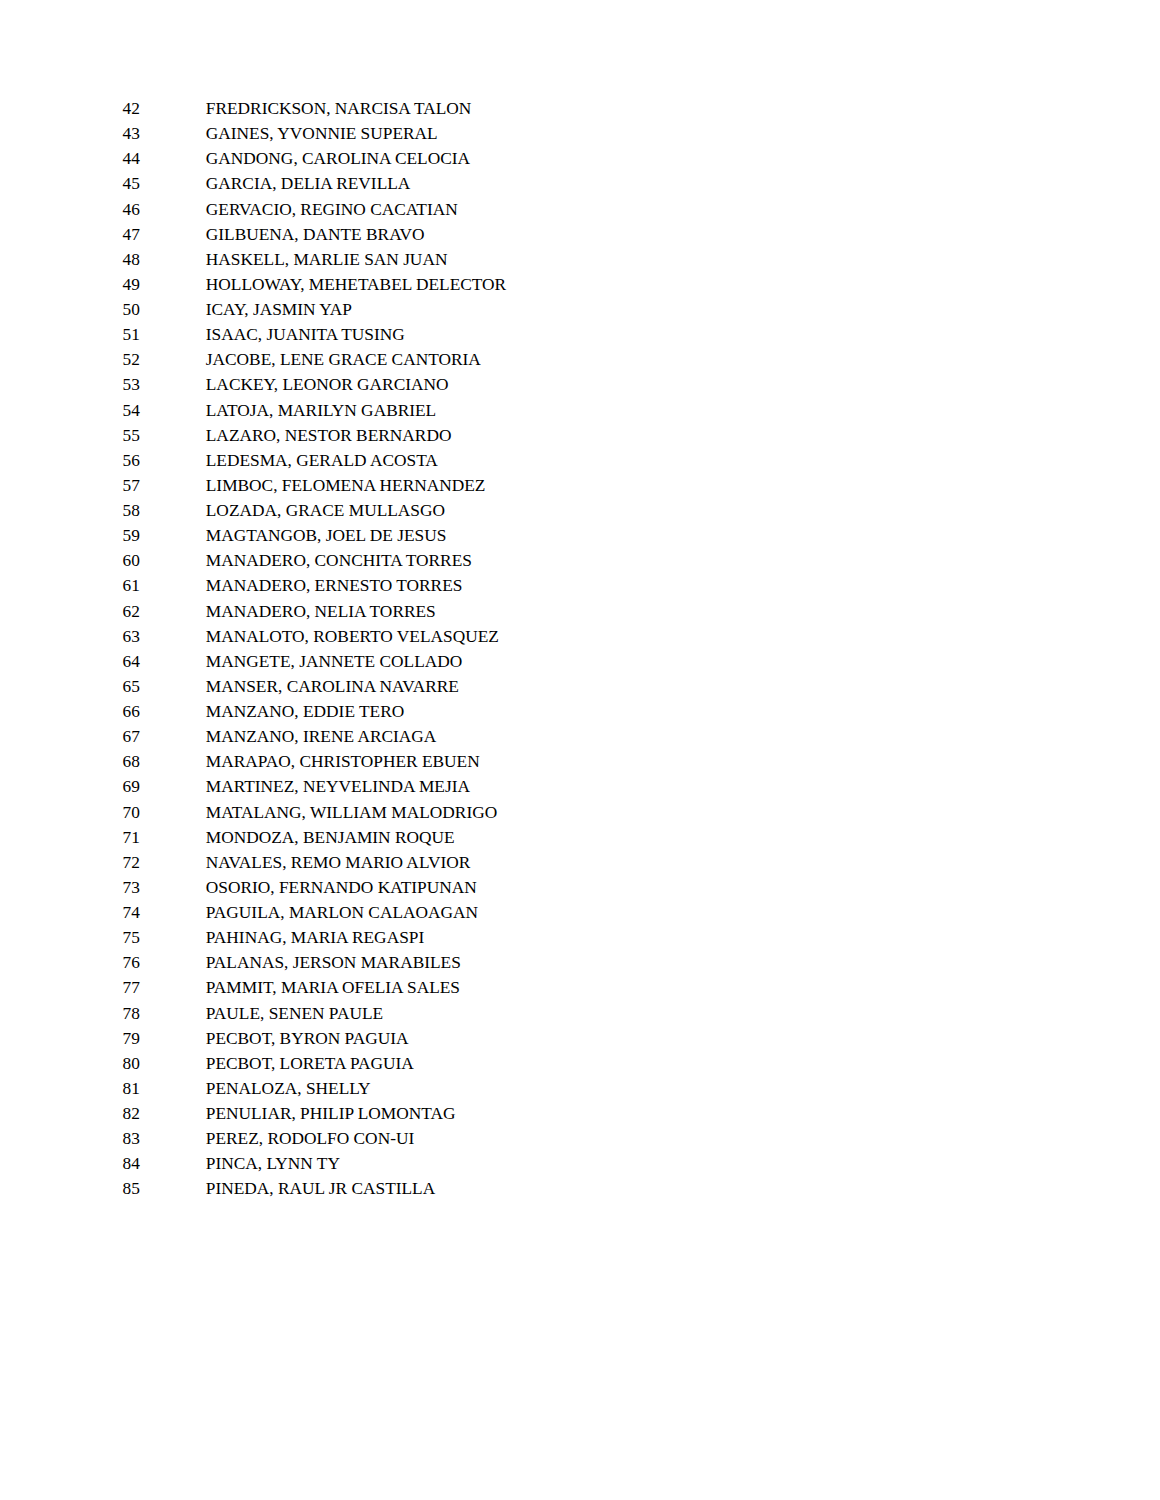| 42 | FREDRICKSON, NARCISA TALON |
| 43 | GAINES, YVONNIE SUPERAL |
| 44 | GANDONG, CAROLINA CELOCIA |
| 45 | GARCIA, DELIA REVILLA |
| 46 | GERVACIO, REGINO CACATIAN |
| 47 | GILBUENA, DANTE BRAVO |
| 48 | HASKELL, MARLIE SAN JUAN |
| 49 | HOLLOWAY, MEHETABEL DELECTOR |
| 50 | ICAY, JASMIN YAP |
| 51 | ISAAC, JUANITA TUSING |
| 52 | JACOBE, LENE GRACE CANTORIA |
| 53 | LACKEY, LEONOR GARCIANO |
| 54 | LATOJA, MARILYN GABRIEL |
| 55 | LAZARO, NESTOR BERNARDO |
| 56 | LEDESMA, GERALD ACOSTA |
| 57 | LIMBOC, FELOMENA HERNANDEZ |
| 58 | LOZADA, GRACE MULLASGO |
| 59 | MAGTANGOB, JOEL DE JESUS |
| 60 | MANADERO, CONCHITA TORRES |
| 61 | MANADERO, ERNESTO TORRES |
| 62 | MANADERO, NELIA TORRES |
| 63 | MANALOTO, ROBERTO VELASQUEZ |
| 64 | MANGETE, JANNETE COLLADO |
| 65 | MANSER, CAROLINA NAVARRE |
| 66 | MANZANO, EDDIE TERO |
| 67 | MANZANO, IRENE ARCIAGA |
| 68 | MARAPAO, CHRISTOPHER EBUEN |
| 69 | MARTINEZ, NEYVELINDA MEJIA |
| 70 | MATALANG, WILLIAM MALODRIGO |
| 71 | MONDOZA, BENJAMIN ROQUE |
| 72 | NAVALES, REMO MARIO ALVIOR |
| 73 | OSORIO, FERNANDO KATIPUNAN |
| 74 | PAGUILA, MARLON CALAOAGAN |
| 75 | PAHINAG, MARIA REGASPI |
| 76 | PALANAS, JERSON MARABILES |
| 77 | PAMMIT, MARIA OFELIA SALES |
| 78 | PAULE, SENEN PAULE |
| 79 | PECBOT, BYRON PAGUIA |
| 80 | PECBOT, LORETA PAGUIA |
| 81 | PENALOZA, SHELLY |
| 82 | PENULIAR, PHILIP LOMONTAG |
| 83 | PEREZ, RODOLFO CON-UI |
| 84 | PINCA, LYNN TY |
| 85 | PINEDA, RAUL JR CASTILLA |